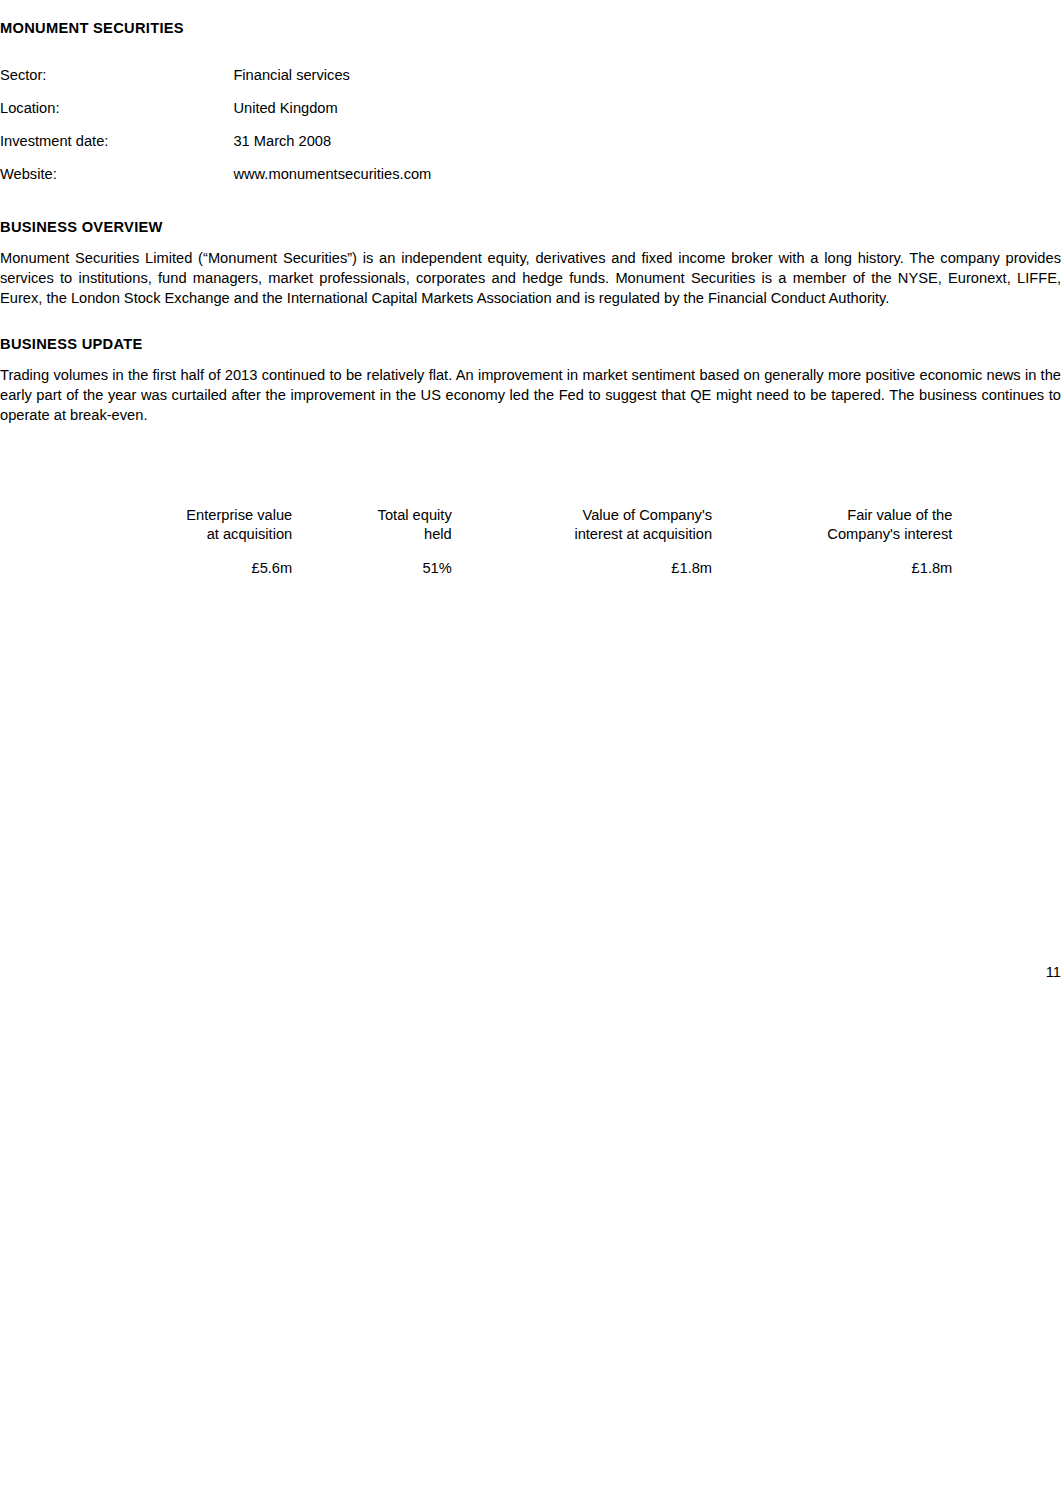MONUMENT SECURITIES
| Sector: | Financial services |
| Location: | United Kingdom |
| Investment date: | 31 March 2008 |
| Website: | www.monumentsecurities.com |
BUSINESS OVERVIEW
Monument Securities Limited (“Monument Securities”) is an independent equity, derivatives and fixed income broker with a long history. The company provides services to institutions, fund managers, market professionals, corporates and hedge funds. Monument Securities is a member of the NYSE, Euronext, LIFFE, Eurex, the London Stock Exchange and the International Capital Markets Association and is regulated by the Financial Conduct Authority.
BUSINESS UPDATE
Trading volumes in the first half of 2013 continued to be relatively flat. An improvement in market sentiment based on generally more positive economic news in the early part of the year was curtailed after the improvement in the US economy led the Fed to suggest that QE might need to be tapered. The business continues to operate at break-even.
| Enterprise value at acquisition | Total equity held | Value of Company's interest at acquisition | Fair value of the Company's interest |
| --- | --- | --- | --- |
| £5.6m | 51% | £1.8m | £1.8m |
11